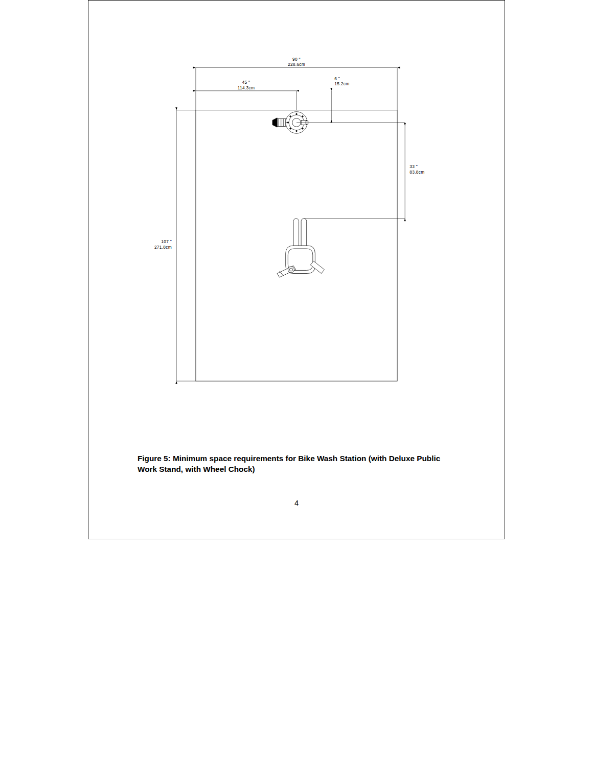90 " 228.6cm 45 " 114.3cm 6 " 15.2cm 33 " 83.8cm 107 " 271.8cm
Figure 5: Minimum space requirements for Bike Wash Station (with Deluxe Public Work Stand, with Wheel Chock)
4